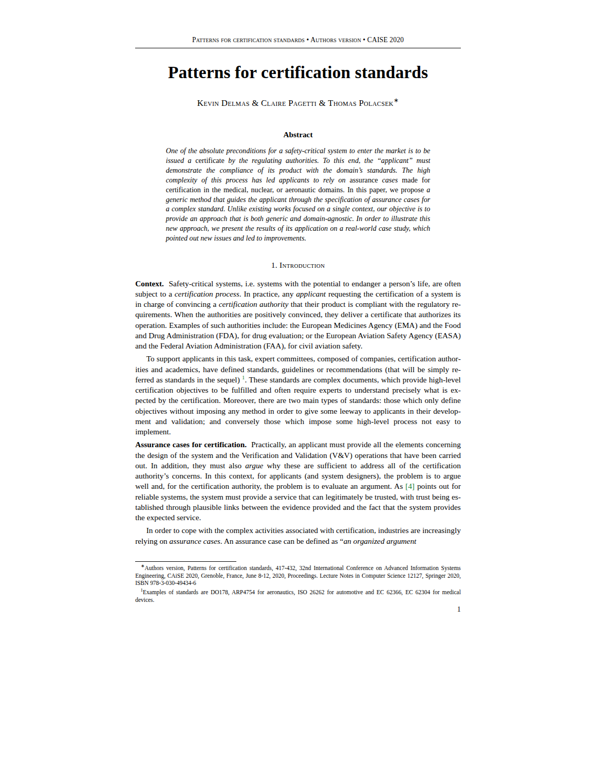Patterns for certification standards • Authors version • CAISE 2020
Patterns for certification standards
Kevin Delmas & Claire Pagetti & Thomas Polacsek∗
Abstract
One of the absolute preconditions for a safety-critical system to enter the market is to be issued a certificate by the regulating authorities. To this end, the “applicant” must demonstrate the compliance of its product with the domain’s standards. The high complexity of this process has led applicants to rely on assurance cases made for certification in the medical, nuclear, or aeronautic domains. In this paper, we propose a generic method that guides the applicant through the specification of assurance cases for a complex standard. Unlike existing works focused on a single context, our objective is to provide an approach that is both generic and domain-agnostic. In order to illustrate this new approach, we present the results of its application on a real-world case study, which pointed out new issues and led to improvements.
1. Introduction
Context. Safety-critical systems, i.e. systems with the potential to endanger a person’s life, are often subject to a certification process. In practice, any applicant requesting the certification of a system is in charge of convincing a certification authority that their product is compliant with the regulatory requirements. When the authorities are positively convinced, they deliver a certificate that authorizes its operation. Examples of such authorities include: the European Medicines Agency (EMA) and the Food and Drug Administration (FDA), for drug evaluation; or the European Aviation Safety Agency (EASA) and the Federal Aviation Administration (FAA), for civil aviation safety.
To support applicants in this task, expert committees, composed of companies, certification authorities and academics, have defined standards, guidelines or recommendations (that will be simply referred as standards in the sequel) 1. These standards are complex documents, which provide high-level certification objectives to be fulfilled and often require experts to understand precisely what is expected by the certification. Moreover, there are two main types of standards: those which only define objectives without imposing any method in order to give some leeway to applicants in their development and validation; and conversely those which impose some high-level process not easy to implement.
Assurance cases for certification. Practically, an applicant must provide all the elements concerning the design of the system and the Verification and Validation (V&V) operations that have been carried out. In addition, they must also argue why these are sufficient to address all of the certification authority’s concerns. In this context, for applicants (and system designers), the problem is to argue well and, for the certification authority, the problem is to evaluate an argument. As [4] points out for reliable systems, the system must provide a service that can legitimately be trusted, with trust being established through plausible links between the evidence provided and the fact that the system provides the expected service.
In order to cope with the complex activities associated with certification, industries are increasingly relying on assurance cases. An assurance case can be defined as “an organized argument
∗Authors version, Patterns for certification standards, 417-432, 32nd International Conference on Advanced Information Systems Engineering, CAiSE 2020, Grenoble, France, June 8-12, 2020, Proceedings. Lecture Notes in Computer Science 12127, Springer 2020, ISBN 978-3-030-49434-6
1Examples of standards are DO178, ARP4754 for aeronautics, ISO 26262 for automotive and EC 62366, EC 62304 for medical devices.
1